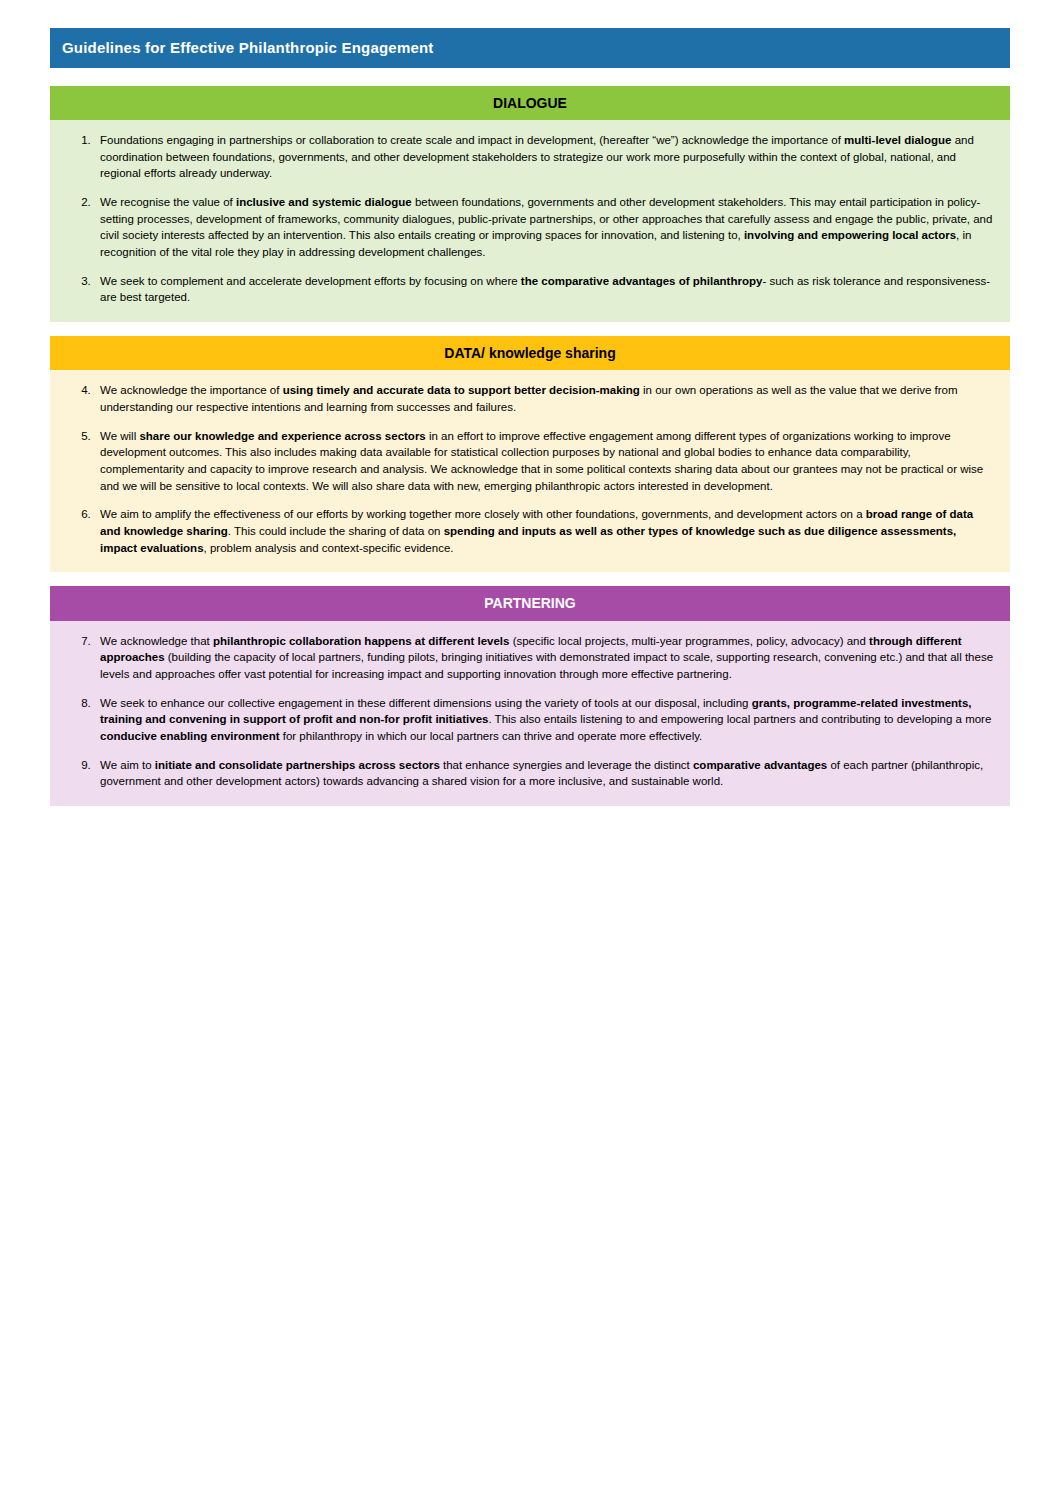Guidelines for Effective Philanthropic Engagement
DIALOGUE
Foundations engaging in partnerships or collaboration to create scale and impact in development, (hereafter “we”) acknowledge the importance of multi-level dialogue and coordination between foundations, governments, and other development stakeholders to strategize our work more purposefully within the context of global, national, and regional efforts already underway.
We recognise the value of inclusive and systemic dialogue between foundations, governments and other development stakeholders. This may entail participation in policy-setting processes, development of frameworks, community dialogues, public-private partnerships, or other approaches that carefully assess and engage the public, private, and civil society interests affected by an intervention. This also entails creating or improving spaces for innovation, and listening to, involving and empowering local actors, in recognition of the vital role they play in addressing development challenges.
We seek to complement and accelerate development efforts by focusing on where the comparative advantages of philanthropy- such as risk tolerance and responsiveness- are best targeted.
DATA/ knowledge sharing
We acknowledge the importance of using timely and accurate data to support better decision-making in our own operations as well as the value that we derive from understanding our respective intentions and learning from successes and failures.
We will share our knowledge and experience across sectors in an effort to improve effective engagement among different types of organizations working to improve development outcomes. This also includes making data available for statistical collection purposes by national and global bodies to enhance data comparability, complementarity and capacity to improve research and analysis. We acknowledge that in some political contexts sharing data about our grantees may not be practical or wise and we will be sensitive to local contexts. We will also share data with new, emerging philanthropic actors interested in development.
We aim to amplify the effectiveness of our efforts by working together more closely with other foundations, governments, and development actors on a broad range of data and knowledge sharing. This could include the sharing of data on spending and inputs as well as other types of knowledge such as due diligence assessments, impact evaluations, problem analysis and context-specific evidence.
PARTNERING
We acknowledge that philanthropic collaboration happens at different levels (specific local projects, multi-year programmes, policy, advocacy) and through different approaches (building the capacity of local partners, funding pilots, bringing initiatives with demonstrated impact to scale, supporting research, convening etc.) and that all these levels and approaches offer vast potential for increasing impact and supporting innovation through more effective partnering.
We seek to enhance our collective engagement in these different dimensions using the variety of tools at our disposal, including grants, programme-related investments, training and convening in support of profit and non-for profit initiatives. This also entails listening to and empowering local partners and contributing to developing a more conducive enabling environment for philanthropy in which our local partners can thrive and operate more effectively.
We aim to initiate and consolidate partnerships across sectors that enhance synergies and leverage the distinct comparative advantages of each partner (philanthropic, government and other development actors) towards advancing a shared vision for a more inclusive, and sustainable world.